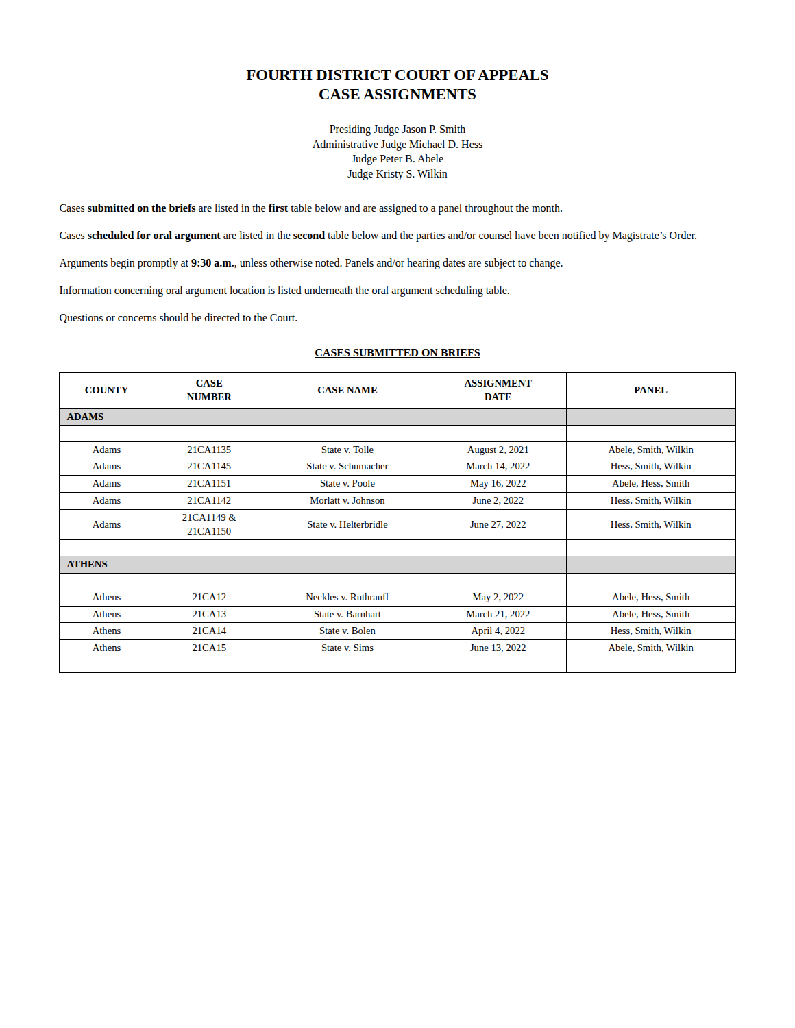FOURTH DISTRICT COURT OF APPEALS
CASE ASSIGNMENTS
Presiding Judge Jason P. Smith
Administrative Judge Michael D. Hess
Judge Peter B. Abele
Judge Kristy S. Wilkin
Cases submitted on the briefs are listed in the first table below and are assigned to a panel throughout the month.
Cases scheduled for oral argument are listed in the second table below and the parties and/or counsel have been notified by Magistrate’s Order.
Arguments begin promptly at 9:30 a.m., unless otherwise noted. Panels and/or hearing dates are subject to change.
Information concerning oral argument location is listed underneath the oral argument scheduling table.
Questions or concerns should be directed to the Court.
CASES SUBMITTED ON BRIEFS
| COUNTY | CASE NUMBER | CASE NAME | ASSIGNMENT DATE | PANEL |
| --- | --- | --- | --- | --- |
| ADAMS | | | | |
| Adams | 21CA1135 | State v. Tolle | August 2, 2021 | Abele, Smith, Wilkin |
| Adams | 21CA1145 | State v. Schumacher | March 14, 2022 | Hess, Smith, Wilkin |
| Adams | 21CA1151 | State v. Poole | May 16, 2022 | Abele, Hess, Smith |
| Adams | 21CA1142 | Morlatt v. Johnson | June 2, 2022 | Hess, Smith, Wilkin |
| Adams | 21CA1149 & 21CA1150 | State v. Helterbridle | June 27, 2022 | Hess, Smith, Wilkin |
| ATHENS | | | | |
| Athens | 21CA12 | Neckles v. Ruthrauff | May 2, 2022 | Abele, Hess, Smith |
| Athens | 21CA13 | State v. Barnhart | March 21, 2022 | Abele, Hess, Smith |
| Athens | 21CA14 | State v. Bolen | April 4, 2022 | Hess, Smith, Wilkin |
| Athens | 21CA15 | State v. Sims | June 13, 2022 | Abele, Smith, Wilkin |